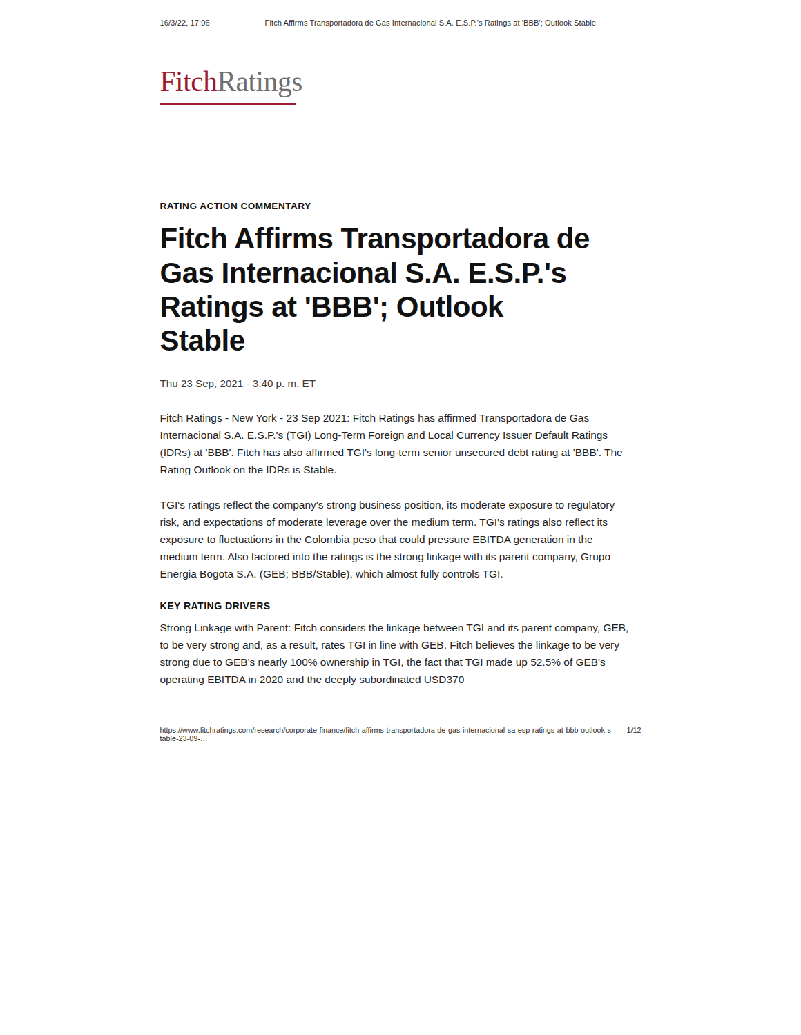16/3/22, 17:06 Fitch Affirms Transportadora de Gas Internacional S.A. E.S.P.'s Ratings at 'BBB'; Outlook Stable
Fitch Ratings
RATING ACTION COMMENTARY
Fitch Affirms Transportadora de Gas Internacional S.A. E.S.P.'s Ratings at 'BBB'; Outlook Stable
Thu 23 Sep, 2021 - 3:40 p. m. ET
Fitch Ratings - New York - 23 Sep 2021: Fitch Ratings has affirmed Transportadora de Gas Internacional S.A. E.S.P.'s (TGI) Long-Term Foreign and Local Currency Issuer Default Ratings (IDRs) at 'BBB'. Fitch has also affirmed TGI's long-term senior unsecured debt rating at 'BBB'. The Rating Outlook on the IDRs is Stable.
TGI's ratings reflect the company's strong business position, its moderate exposure to regulatory risk, and expectations of moderate leverage over the medium term. TGI's ratings also reflect its exposure to fluctuations in the Colombia peso that could pressure EBITDA generation in the medium term. Also factored into the ratings is the strong linkage with its parent company, Grupo Energia Bogota S.A. (GEB; BBB/Stable), which almost fully controls TGI.
KEY RATING DRIVERS
Strong Linkage with Parent: Fitch considers the linkage between TGI and its parent company, GEB, to be very strong and, as a result, rates TGI in line with GEB. Fitch believes the linkage to be very strong due to GEB's nearly 100% ownership in TGI, the fact that TGI made up 52.5% of GEB's operating EBITDA in 2020 and the deeply subordinated USD370
https://www.fitchratings.com/research/corporate-finance/fitch-affirms-transportadora-de-gas-internacional-sa-esp-ratings-at-bbb-outlook-stable-23-09-… 1/12